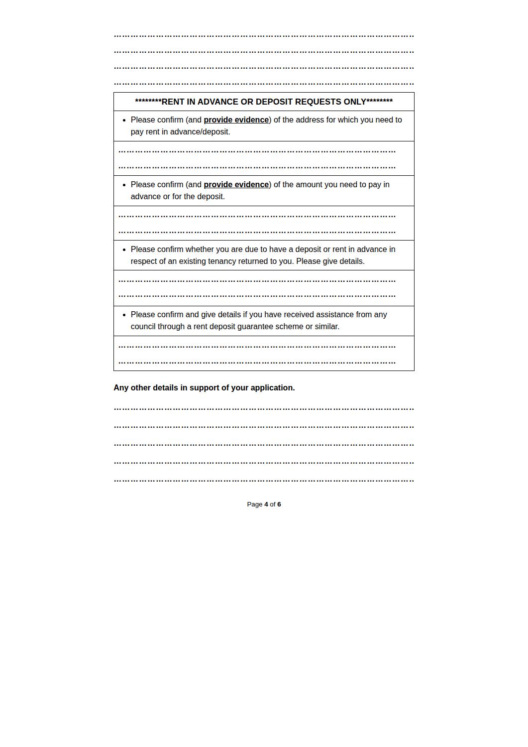…………………………………………………………………………………………………..
…………………………………………………………………………………………………….
…………………………………………………………………………………………………….
…………………………………………………………………………………………………….
| ********RENT IN ADVANCE OR DEPOSIT REQUESTS ONLY******** |
| Please confirm (and provide evidence ) of the address for which you need to pay rent in advance/deposit. |
| ……………………………………………………………………………………… ……………………………………………………………………………………… |
| Please confirm (and provide evidence ) of the amount you need to pay in advance or for the deposit. |
| ……………………………………………………………………………………… ……………………………………………………………………………………… |
| Please confirm whether you are due to have a deposit or rent in advance in respect of an existing tenancy returned to you. Please give details. |
| ……………………………………………………………………………………… ……………………………………………………………………………………… |
| Please confirm and give details if you have received assistance from any council through a rent deposit guarantee scheme or similar. |
| ……………………………………………………………………………………… ……………………………………………………………………………………… |
Any other details in support of your application.
…………………………………………………………………………………………………..
…………………………………………………………………………………………………….
…………………………………………………………………………………………………….
…………………………………………………………………………………………………….
…………………………………………………………………………………………………….
Page 4 of 6